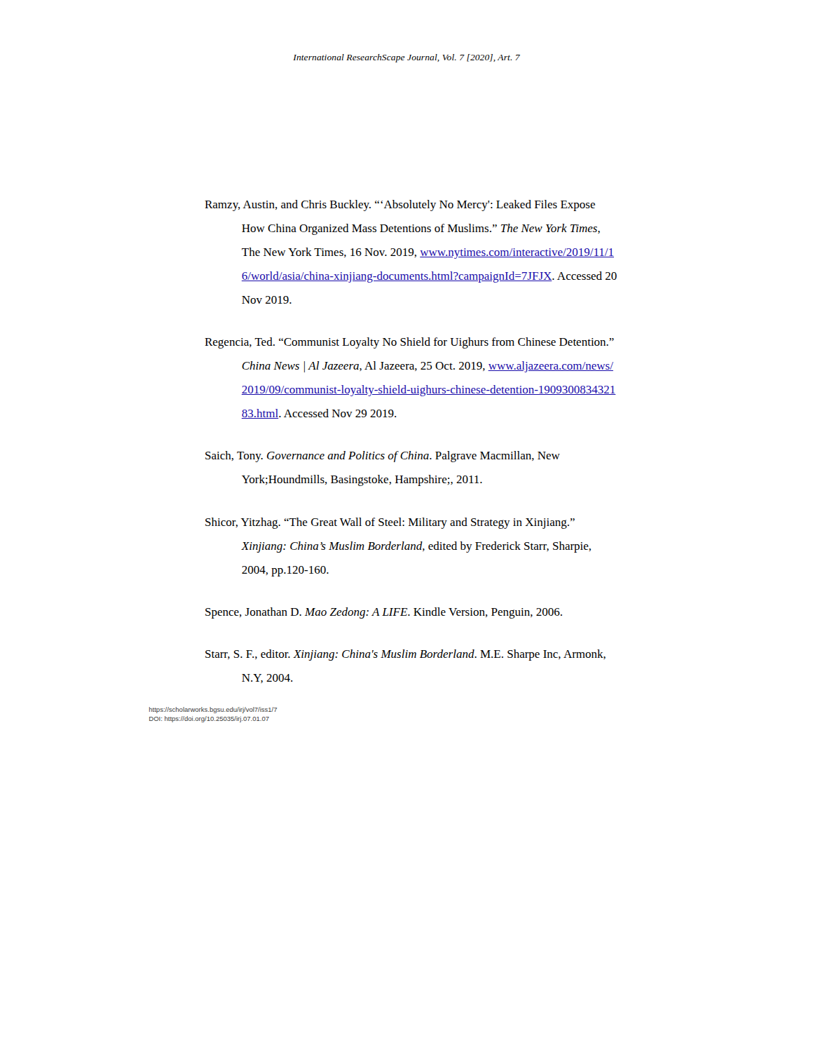International ResearchScape Journal, Vol. 7 [2020], Art. 7
Ramzy, Austin, and Chris Buckley. “‘Absolutely No Mercy': Leaked Files Expose How China Organized Mass Detentions of Muslims.” The New York Times, The New York Times, 16 Nov. 2019, www.nytimes.com/interactive/2019/11/16/world/asia/china-xinjiang-documents.html?campaignId=7JFJX. Accessed 20 Nov 2019.
Regencia, Ted. “Communist Loyalty No Shield for Uighurs from Chinese Detention.” China News | Al Jazeera, Al Jazeera, 25 Oct. 2019, www.aljazeera.com/news/2019/09/communist-loyalty-shield-uighurs-chinese-detention-190930083432183.html. Accessed Nov 29 2019.
Saich, Tony. Governance and Politics of China. Palgrave Macmillan, New York;Houndmills, Basingstoke, Hampshire;, 2011.
Shicor, Yitzhag. “The Great Wall of Steel: Military and Strategy in Xinjiang.” Xinjiang: China’s Muslim Borderland, edited by Frederick Starr, Sharpie, 2004, pp.120-160.
Spence, Jonathan D. Mao Zedong: A LIFE. Kindle Version, Penguin, 2006.
Starr, S. F., editor. Xinjiang: China's Muslim Borderland. M.E. Sharpe Inc, Armonk, N.Y, 2004.
https://scholarworks.bgsu.edu/irj/vol7/iss1/7
DOI: https://doi.org/10.25035/irj.07.01.07